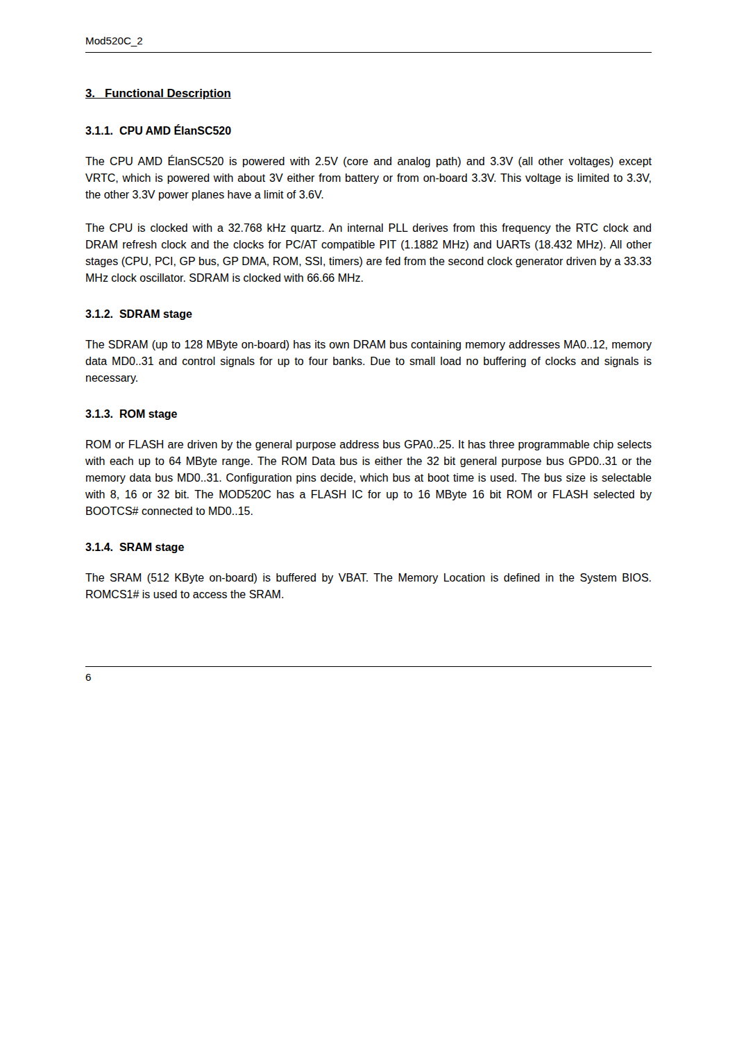Mod520C_2
3. Functional Description
3.1.1. CPU AMD ÉlanSC520
The CPU AMD ÉlanSC520 is powered with 2.5V (core and analog path) and 3.3V (all other voltages) except VRTC, which is powered with about 3V either from battery or from on-board 3.3V. This voltage is limited to 3.3V, the other 3.3V power planes have a limit of 3.6V.
The CPU is clocked with a 32.768 kHz quartz. An internal PLL derives from this frequency the RTC clock and DRAM refresh clock and the clocks for PC/AT compatible PIT (1.1882 MHz) and UARTs (18.432 MHz). All other stages (CPU, PCI, GP bus, GP DMA, ROM, SSI, timers) are fed from the second clock generator driven by a 33.33 MHz clock oscillator. SDRAM is clocked with 66.66 MHz.
3.1.2. SDRAM stage
The SDRAM (up to 128 MByte on-board) has its own DRAM bus containing memory addresses MA0..12, memory data MD0..31 and control signals for up to four banks. Due to small load no buffering of clocks and signals is necessary.
3.1.3. ROM stage
ROM or FLASH are driven by the general purpose address bus GPA0..25. It has three programmable chip selects with each up to 64 MByte range. The ROM Data bus is either the 32 bit general purpose bus GPD0..31 or the memory data bus MD0..31. Configuration pins decide, which bus at boot time is used. The bus size is selectable with 8, 16 or 32 bit. The MOD520C has a FLASH IC for up to 16 MByte 16 bit ROM or FLASH selected by BOOTCS# connected to MD0..15.
3.1.4. SRAM stage
The SRAM (512 KByte on-board) is buffered by VBAT. The Memory Location is defined in the System BIOS. ROMCS1# is used to access the SRAM.
6